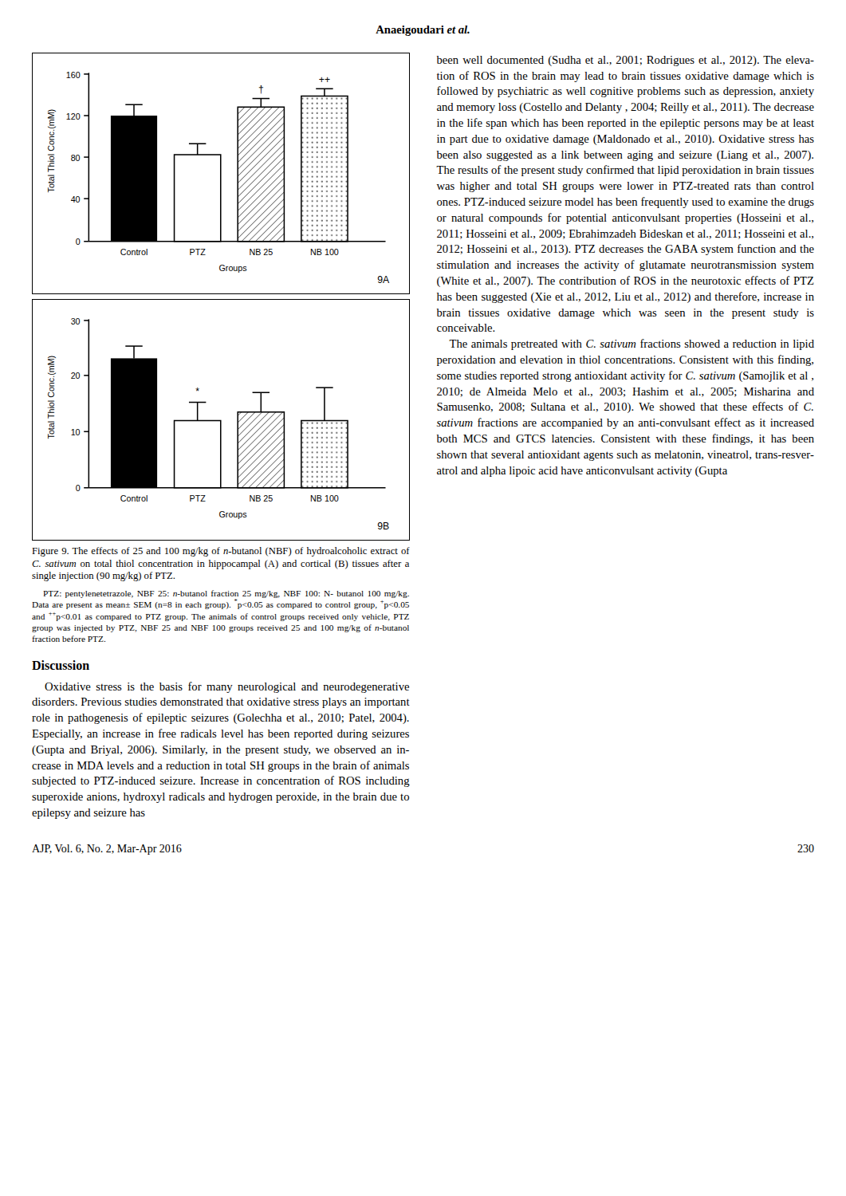Anaeigoudari et al.
0 40 80 120 160 Total Thiol Conc.(mM) † ++ Control PTZ NB 25 NB 100 Groups 9A
0 10 20 30 Total Thiol Conc.(mM) * Control PTZ NB 25 NB 100 Groups 9B
Figure 9. The effects of 25 and 100 mg/kg of n-butanol (NBF) of hydroalcoholic extract of C. sativum on total thiol concentration in hippocampal (A) and cortical (B) tissues after a single injection (90 mg/kg) of PTZ.
PTZ: pentylenetetrazole, NBF 25: n-butanol fraction 25 mg/kg, NBF 100: N- butanol 100 mg/kg. Data are present as mean± SEM (n=8 in each group). *p<0.05 as compared to control group, +p<0.05 and ++p<0.01 as compared to PTZ group. The animals of control groups received only vehicle, PTZ group was injected by PTZ, NBF 25 and NBF 100 groups received 25 and 100 mg/kg of n-butanol fraction before PTZ.
Discussion
Oxidative stress is the basis for many neurological and neurodegenerative disorders. Previous studies demonstrated that oxidative stress plays an important role in pathogenesis of epileptic seizures (Golechha et al., 2010; Patel, 2004). Especially, an increase in free radicals level has been reported during seizures (Gupta and Briyal, 2006). Similarly, in the present study, we observed an increase in MDA levels and a reduction in total SH groups in the brain of animals subjected to PTZ-induced seizure. Increase in concentration of ROS including superoxide anions, hydroxyl radicals and hydrogen peroxide, in the brain due to epilepsy and seizure has
been well documented (Sudha et al., 2001; Rodrigues et al., 2012). The elevation of ROS in the brain may lead to brain tissues oxidative damage which is followed by psychiatric as well cognitive problems such as depression, anxiety and memory loss (Costello and Delanty , 2004; Reilly et al., 2011). The decrease in the life span which has been reported in the epileptic persons may be at least in part due to oxidative damage (Maldonado et al., 2010). Oxidative stress has been also suggested as a link between aging and seizure (Liang et al., 2007). The results of the present study confirmed that lipid peroxidation in brain tissues was higher and total SH groups were lower in PTZ-treated rats than control ones. PTZ-induced seizure model has been frequently used to examine the drugs or natural compounds for potential anticonvulsant properties (Hosseini et al., 2011; Hosseini et al., 2009; Ebrahimzadeh Bideskan et al., 2011; Hosseini et al., 2012; Hosseini et al., 2013). PTZ decreases the GABA system function and the stimulation and increases the activity of glutamate neurotransmission system (White et al., 2007). The contribution of ROS in the neurotoxic effects of PTZ has been suggested (Xie et al., 2012, Liu et al., 2012) and therefore, increase in brain tissues oxidative damage which was seen in the present study is conceivable.
The animals pretreated with C. sativum fractions showed a reduction in lipid peroxidation and elevation in thiol concentrations. Consistent with this finding, some studies reported strong antioxidant activity for C. sativum (Samojlik et al , 2010; de Almeida Melo et al., 2003; Hashim et al., 2005; Misharina and Samusenko, 2008; Sultana et al., 2010). We showed that these effects of C. sativum fractions are accompanied by an anti-convulsant effect as it increased both MCS and GTCS latencies. Consistent with these findings, it has been shown that several antioxidant agents such as melatonin, vineatrol, trans-resveratrol and alpha lipoic acid have anticonvulsant activity (Gupta
AJP, Vol. 6, No. 2, Mar-Apr 2016 230